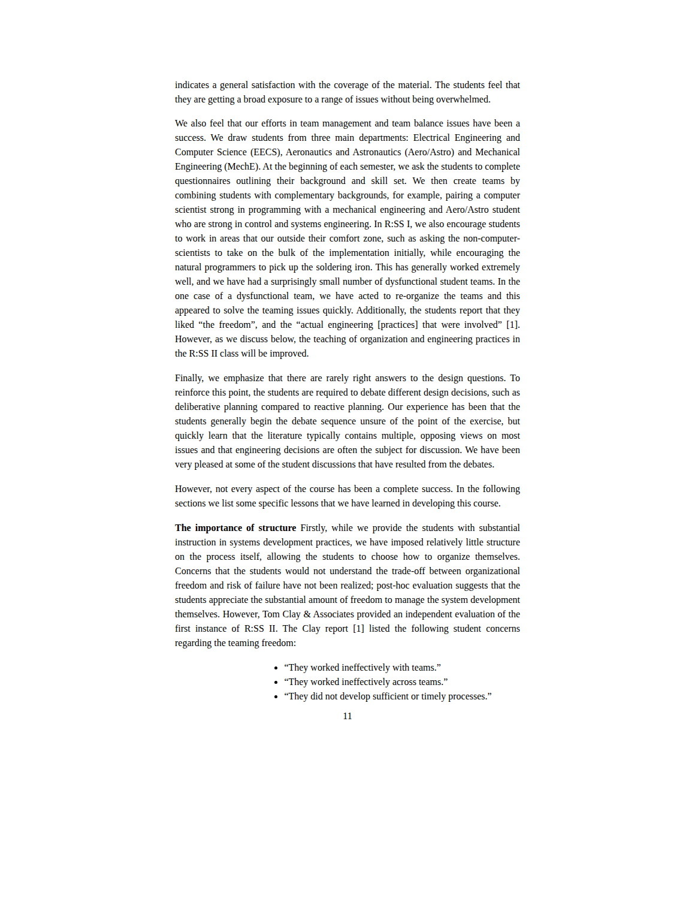indicates a general satisfaction with the coverage of the material. The students feel that they are getting a broad exposure to a range of issues without being overwhelmed.
We also feel that our efforts in team management and team balance issues have been a success. We draw students from three main departments: Electrical Engineering and Computer Science (EECS), Aeronautics and Astronautics (Aero/Astro) and Mechanical Engineering (MechE). At the beginning of each semester, we ask the students to complete questionnaires outlining their background and skill set. We then create teams by combining students with complementary backgrounds, for example, pairing a computer scientist strong in programming with a mechanical engineering and Aero/Astro student who are strong in control and systems engineering. In R:SS I, we also encourage students to work in areas that our outside their comfort zone, such as asking the non-computer-scientists to take on the bulk of the implementation initially, while encouraging the natural programmers to pick up the soldering iron. This has generally worked extremely well, and we have had a surprisingly small number of dysfunctional student teams. In the one case of a dysfunctional team, we have acted to re-organize the teams and this appeared to solve the teaming issues quickly. Additionally, the students report that they liked “the freedom”, and the “actual engineering [practices] that were involved” [1]. However, as we discuss below, the teaching of organization and engineering practices in the R:SS II class will be improved.
Finally, we emphasize that there are rarely right answers to the design questions. To reinforce this point, the students are required to debate different design decisions, such as deliberative planning compared to reactive planning. Our experience has been that the students generally begin the debate sequence unsure of the point of the exercise, but quickly learn that the literature typically contains multiple, opposing views on most issues and that engineering decisions are often the subject for discussion. We have been very pleased at some of the student discussions that have resulted from the debates.
However, not every aspect of the course has been a complete success. In the following sections we list some specific lessons that we have learned in developing this course.
The importance of structure Firstly, while we provide the students with substantial instruction in systems development practices, we have imposed relatively little structure on the process itself, allowing the students to choose how to organize themselves. Concerns that the students would not understand the trade-off between organizational freedom and risk of failure have not been realized; post-hoc evaluation suggests that the students appreciate the substantial amount of freedom to manage the system development themselves. However, Tom Clay & Associates provided an independent evaluation of the first instance of R:SS II. The Clay report [1] listed the following student concerns regarding the teaming freedom:
“They worked ineffectively with teams.”
“They worked ineffectively across teams.”
“They did not develop sufficient or timely processes.”
11